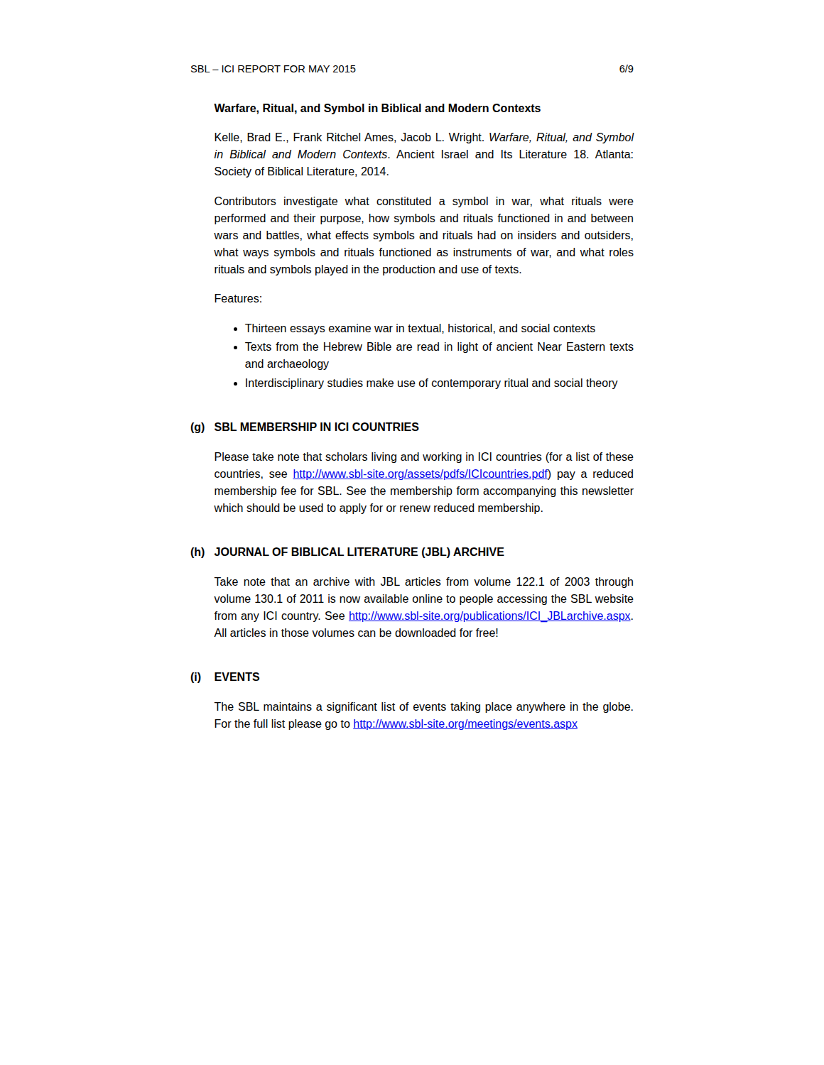SBL – ICI REPORT FOR MAY 2015 6/9
Warfare, Ritual, and Symbol in Biblical and Modern Contexts
Kelle, Brad E., Frank Ritchel Ames, Jacob L. Wright. Warfare, Ritual, and Symbol in Biblical and Modern Contexts. Ancient Israel and Its Literature 18. Atlanta: Society of Biblical Literature, 2014.
Contributors investigate what constituted a symbol in war, what rituals were performed and their purpose, how symbols and rituals functioned in and between wars and battles, what effects symbols and rituals had on insiders and outsiders, what ways symbols and rituals functioned as instruments of war, and what roles rituals and symbols played in the production and use of texts.
Features:
Thirteen essays examine war in textual, historical, and social contexts
Texts from the Hebrew Bible are read in light of ancient Near Eastern texts and archaeology
Interdisciplinary studies make use of contemporary ritual and social theory
(g) SBL MEMBERSHIP IN ICI COUNTRIES
Please take note that scholars living and working in ICI countries (for a list of these countries, see http://www.sbl-site.org/assets/pdfs/ICIcountries.pdf) pay a reduced membership fee for SBL. See the membership form accompanying this newsletter which should be used to apply for or renew reduced membership.
(h) JOURNAL OF BIBLICAL LITERATURE (JBL) ARCHIVE
Take note that an archive with JBL articles from volume 122.1 of 2003 through volume 130.1 of 2011 is now available online to people accessing the SBL website from any ICI country. See http://www.sbl-site.org/publications/ICI_JBLarchive.aspx. All articles in those volumes can be downloaded for free!
(i) EVENTS
The SBL maintains a significant list of events taking place anywhere in the globe. For the full list please go to http://www.sbl-site.org/meetings/events.aspx